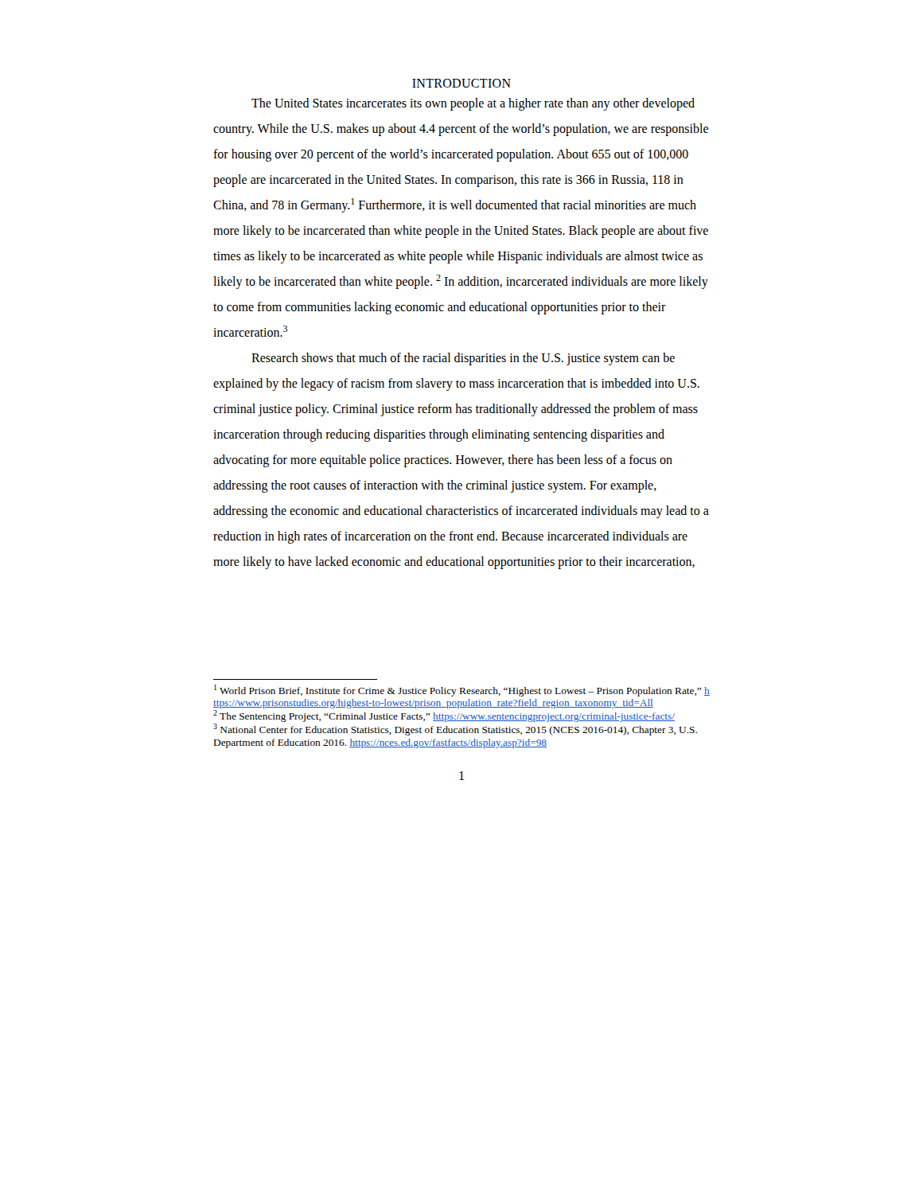INTRODUCTION
The United States incarcerates its own people at a higher rate than any other developed country. While the U.S. makes up about 4.4 percent of the world’s population, we are responsible for housing over 20 percent of the world’s incarcerated population. About 655 out of 100,000 people are incarcerated in the United States. In comparison, this rate is 366 in Russia, 118 in China, and 78 in Germany.1 Furthermore, it is well documented that racial minorities are much more likely to be incarcerated than white people in the United States. Black people are about five times as likely to be incarcerated as white people while Hispanic individuals are almost twice as likely to be incarcerated than white people. 2 In addition, incarcerated individuals are more likely to come from communities lacking economic and educational opportunities prior to their incarceration.3
Research shows that much of the racial disparities in the U.S. justice system can be explained by the legacy of racism from slavery to mass incarceration that is imbedded into U.S. criminal justice policy. Criminal justice reform has traditionally addressed the problem of mass incarceration through reducing disparities through eliminating sentencing disparities and advocating for more equitable police practices. However, there has been less of a focus on addressing the root causes of interaction with the criminal justice system. For example, addressing the economic and educational characteristics of incarcerated individuals may lead to a reduction in high rates of incarceration on the front end. Because incarcerated individuals are more likely to have lacked economic and educational opportunities prior to their incarceration,
1 World Prison Brief, Institute for Crime & Justice Policy Research, “Highest to Lowest – Prison Population Rate,” https://www.prisonstudies.org/highest-to-lowest/prison_population_rate?field_region_taxonomy_tid=All
2 The Sentencing Project, “Criminal Justice Facts,” https://www.sentencingproject.org/criminal-justice-facts/
3 National Center for Education Statistics, Digest of Education Statistics, 2015 (NCES 2016-014), Chapter 3, U.S. Department of Education 2016. https://nces.ed.gov/fastfacts/display.asp?id=98
1